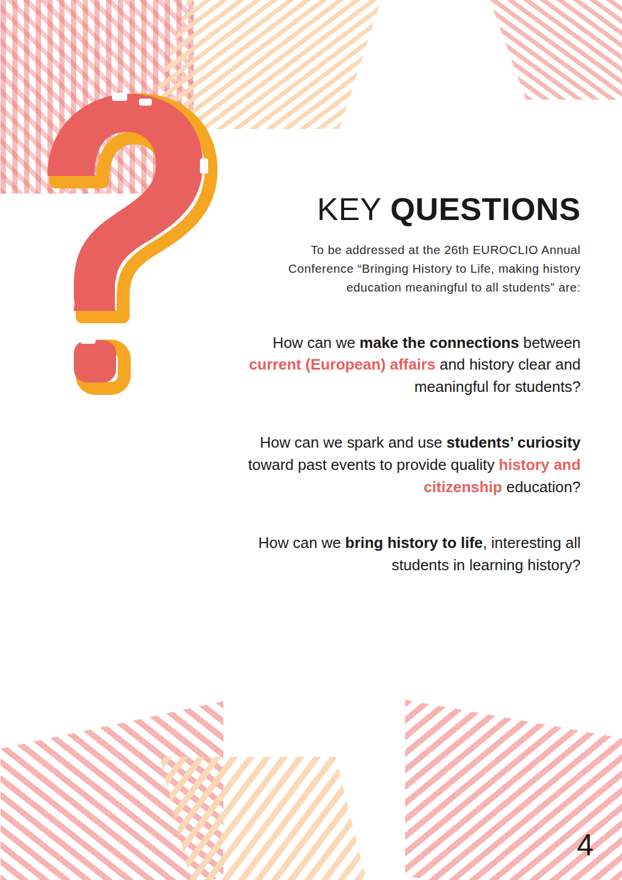KEY QUESTIONS
To be addressed at the 26th EUROCLIO Annual Conference “Bringing History to Life, making history education meaningful to all students” are:
How can we make the connections between current (European) affairs and history clear and meaningful for students?
How can we spark and use students’ curiosity toward past events to provide quality history and citizenship education?
How can we bring history to life, interesting all students in learning history?
4